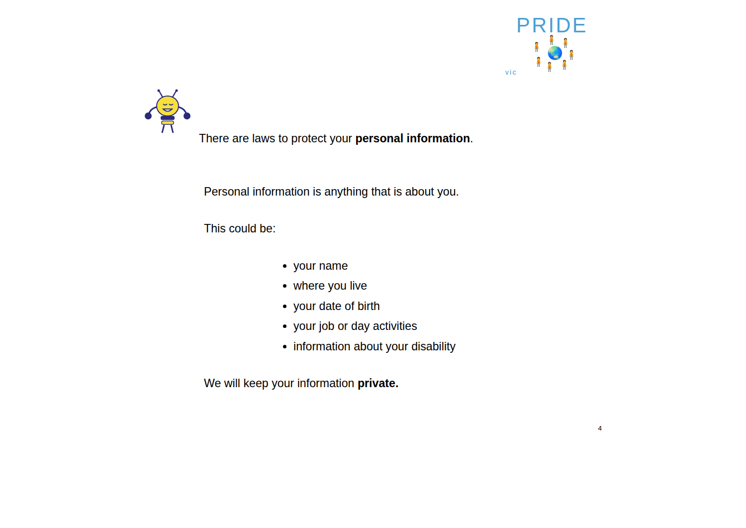PRIDE 🌏 🧍 🧍 🧍 🧍 🧍 🧍 🧍 vic
There are laws to protect your personal information.
Personal information is anything that is about you.
This could be:
your name
where you live
your date of birth
your job or day activities
information about your disability
We will keep your information private.
4